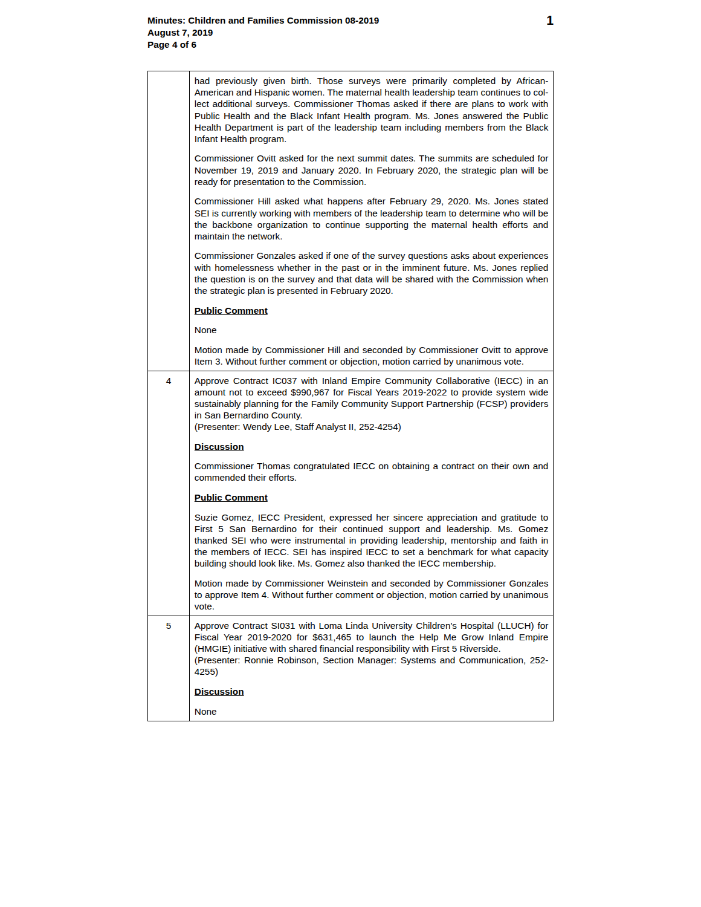Minutes: Children and Families Commission 08-2019
August 7, 2019
Page 4 of 6
1
| | had previously given birth. Those surveys were primarily completed by African-American and Hispanic women. The maternal health leadership team continues to collect additional surveys. Commissioner Thomas asked if there are plans to work with Public Health and the Black Infant Health program. Ms. Jones answered the Public Health Department is part of the leadership team including members from the Black Infant Health program. Commissioner Ovitt asked for the next summit dates. The summits are scheduled for November 19, 2019 and January 2020. In February 2020, the strategic plan will be ready for presentation to the Commission. Commissioner Hill asked what happens after February 29, 2020. Ms. Jones stated SEI is currently working with members of the leadership team to determine who will be the backbone organization to continue supporting the maternal health efforts and maintain the network. Commissioner Gonzales asked if one of the survey questions asks about experiences with homelessness whether in the past or in the imminent future. Ms. Jones replied the question is on the survey and that data will be shared with the Commission when the strategic plan is presented in February 2020. Public Comment None Motion made by Commissioner Hill and seconded by Commissioner Ovitt to approve Item 3. Without further comment or objection, motion carried by unanimous vote. |
| 4 | Approve Contract IC037 with Inland Empire Community Collaborative (IECC) in an amount not to exceed $990,967 for Fiscal Years 2019-2022 to provide system wide sustainably planning for the Family Community Support Partnership (FCSP) providers in San Bernardino County. (Presenter: Wendy Lee, Staff Analyst II, 252-4254) Discussion Commissioner Thomas congratulated IECC on obtaining a contract on their own and commended their efforts. Public Comment Suzie Gomez, IECC President, expressed her sincere appreciation and gratitude to First 5 San Bernardino for their continued support and leadership. Ms. Gomez thanked SEI who were instrumental in providing leadership, mentorship and faith in the members of IECC. SEI has inspired IECC to set a benchmark for what capacity building should look like. Ms. Gomez also thanked the IECC membership. Motion made by Commissioner Weinstein and seconded by Commissioner Gonzales to approve Item 4. Without further comment or objection, motion carried by unanimous vote. |
| 5 | Approve Contract SI031 with Loma Linda University Children's Hospital (LLUCH) for Fiscal Year 2019-2020 for $631,465 to launch the Help Me Grow Inland Empire (HMGIE) initiative with shared financial responsibility with First 5 Riverside. (Presenter: Ronnie Robinson, Section Manager: Systems and Communication, 252-4255) Discussion None |